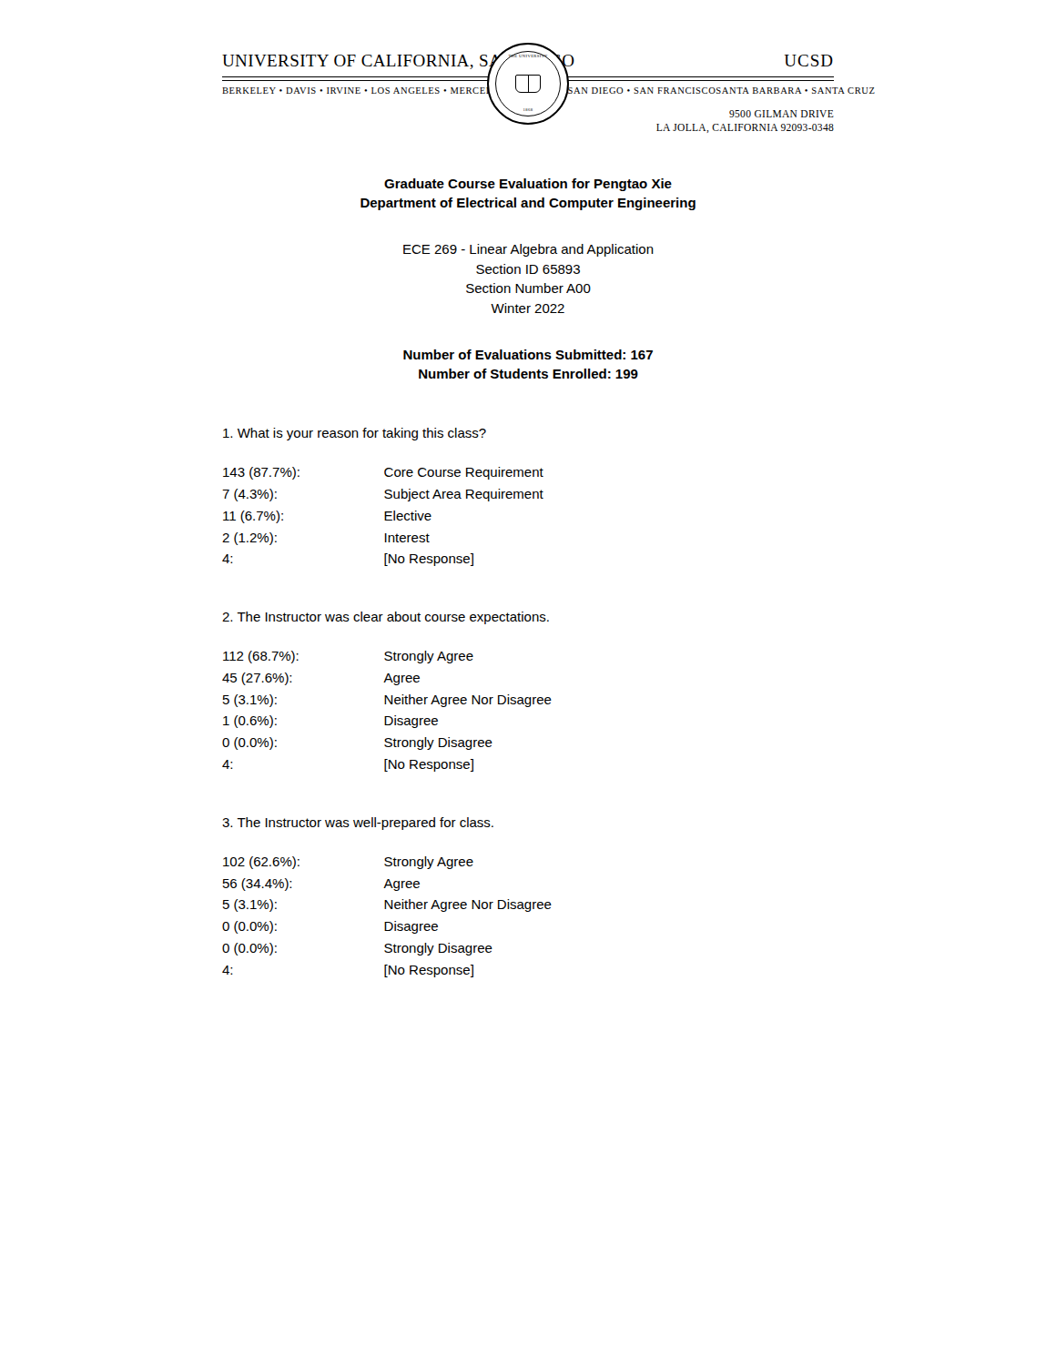University of California, San Diego
UCSD
BERKELEY • DAVIS • IRVINE • LOS ANGELES • MERCED • RIVERSIDE • SAN DIEGO • SAN FRANCISCO SANTA BARBARA • SANTA CRUZ
THE UNIVERSITY
1868
9500 GILMAN DRIVE
LA JOLLA, CALIFORNIA 92093-0348
Graduate Course Evaluation for Pengtao Xie
Department of Electrical and Computer Engineering
ECE 269 - Linear Algebra and Application
Section ID 65893
Section Number A00
Winter 2022
Number of Evaluations Submitted: 167
Number of Students Enrolled: 199
1. What is your reason for taking this class?
| 143 (87.7%): | Core Course Requirement |
| 7 (4.3%): | Subject Area Requirement |
| 11 (6.7%): | Elective |
| 2 (1.2%): | Interest |
| 4: | [No Response] |
2. The Instructor was clear about course expectations.
| 112 (68.7%): | Strongly Agree |
| 45 (27.6%): | Agree |
| 5 (3.1%): | Neither Agree Nor Disagree |
| 1 (0.6%): | Disagree |
| 0 (0.0%): | Strongly Disagree |
| 4: | [No Response] |
3. The Instructor was well-prepared for class.
| 102 (62.6%): | Strongly Agree |
| 56 (34.4%): | Agree |
| 5 (3.1%): | Neither Agree Nor Disagree |
| 0 (0.0%): | Disagree |
| 0 (0.0%): | Strongly Disagree |
| 4: | [No Response] |